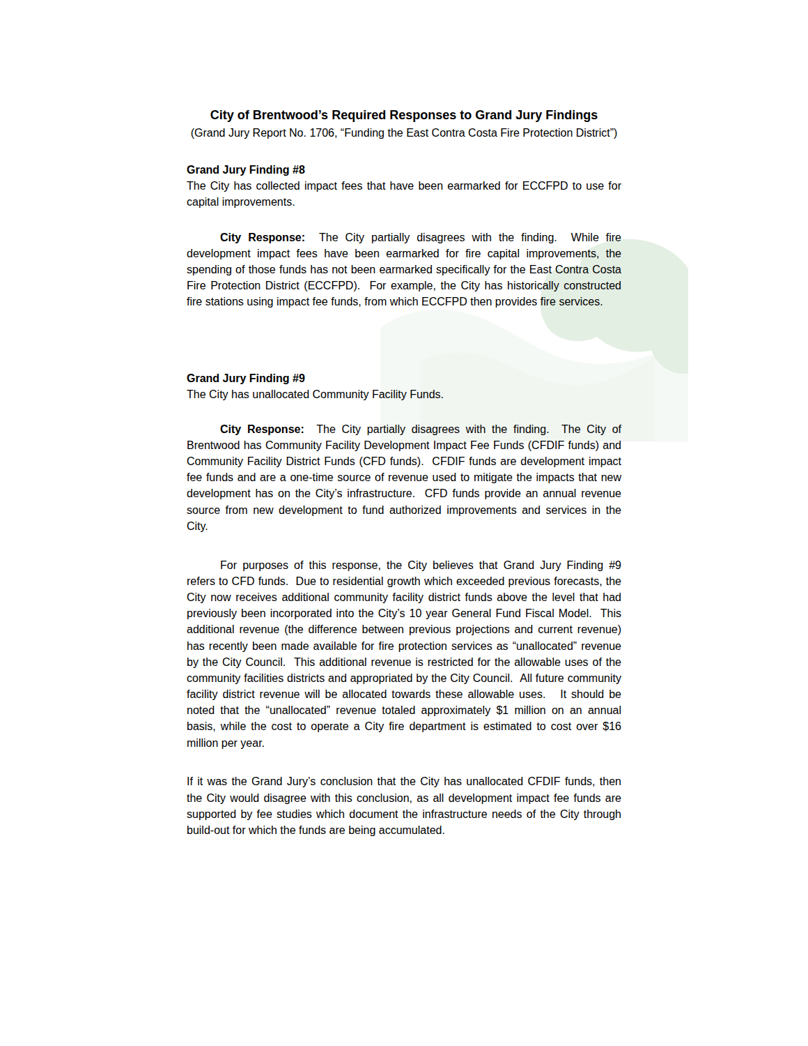City of Brentwood’s Required Responses to Grand Jury Findings
(Grand Jury Report No. 1706, “Funding the East Contra Costa Fire Protection District”)
Grand Jury Finding #8
The City has collected impact fees that have been earmarked for ECCFPD to use for capital improvements.
City Response: The City partially disagrees with the finding. While fire development impact fees have been earmarked for fire capital improvements, the spending of those funds has not been earmarked specifically for the East Contra Costa Fire Protection District (ECCFPD). For example, the City has historically constructed fire stations using impact fee funds, from which ECCFPD then provides fire services.
Grand Jury Finding #9
The City has unallocated Community Facility Funds.
City Response: The City partially disagrees with the finding. The City of Brentwood has Community Facility Development Impact Fee Funds (CFDIF funds) and Community Facility District Funds (CFD funds). CFDIF funds are development impact fee funds and are a one-time source of revenue used to mitigate the impacts that new development has on the City’s infrastructure. CFD funds provide an annual revenue source from new development to fund authorized improvements and services in the City.
For purposes of this response, the City believes that Grand Jury Finding #9 refers to CFD funds. Due to residential growth which exceeded previous forecasts, the City now receives additional community facility district funds above the level that had previously been incorporated into the City’s 10 year General Fund Fiscal Model. This additional revenue (the difference between previous projections and current revenue) has recently been made available for fire protection services as “unallocated” revenue by the City Council. This additional revenue is restricted for the allowable uses of the community facilities districts and appropriated by the City Council. All future community facility district revenue will be allocated towards these allowable uses. It should be noted that the “unallocated” revenue totaled approximately $1 million on an annual basis, while the cost to operate a City fire department is estimated to cost over $16 million per year.
If it was the Grand Jury’s conclusion that the City has unallocated CFDIF funds, then the City would disagree with this conclusion, as all development impact fee funds are supported by fee studies which document the infrastructure needs of the City through build-out for which the funds are being accumulated.